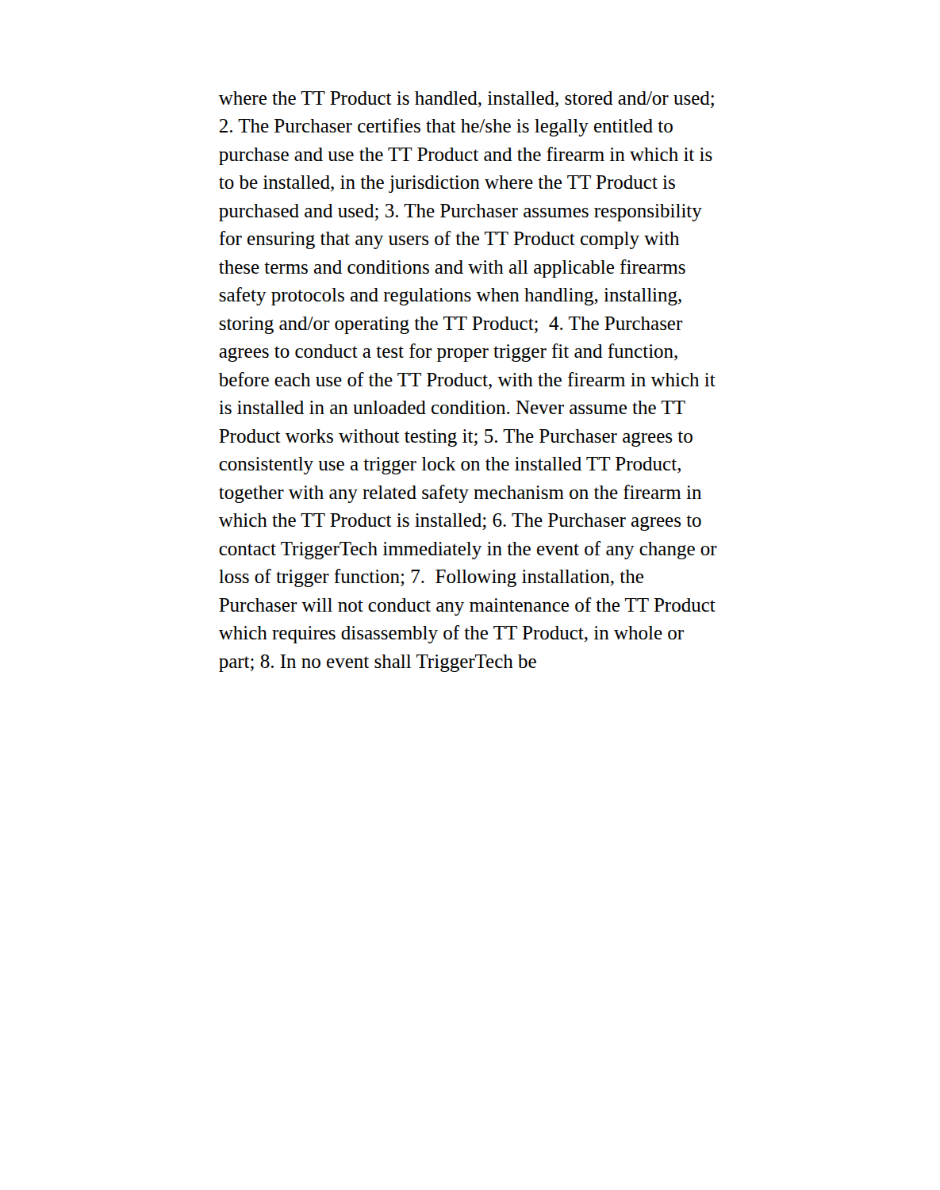where the TT Product is handled, installed, stored and/or used; 2. The Purchaser certifies that he/she is legally entitled to purchase and use the TT Product and the firearm in which it is to be installed, in the jurisdiction where the TT Product is purchased and used; 3. The Purchaser assumes responsibility for ensuring that any users of the TT Product comply with these terms and conditions and with all applicable firearms safety protocols and regulations when handling, installing, storing and/or operating the TT Product; 4. The Purchaser agrees to conduct a test for proper trigger fit and function, before each use of the TT Product, with the firearm in which it is installed in an unloaded condition. Never assume the TT Product works without testing it; 5. The Purchaser agrees to consistently use a trigger lock on the installed TT Product, together with any related safety mechanism on the firearm in which the TT Product is installed; 6. The Purchaser agrees to contact TriggerTech immediately in the event of any change or loss of trigger function; 7. Following installation, the Purchaser will not conduct any maintenance of the TT Product which requires disassembly of the TT Product, in whole or part; 8. In no event shall TriggerTech be